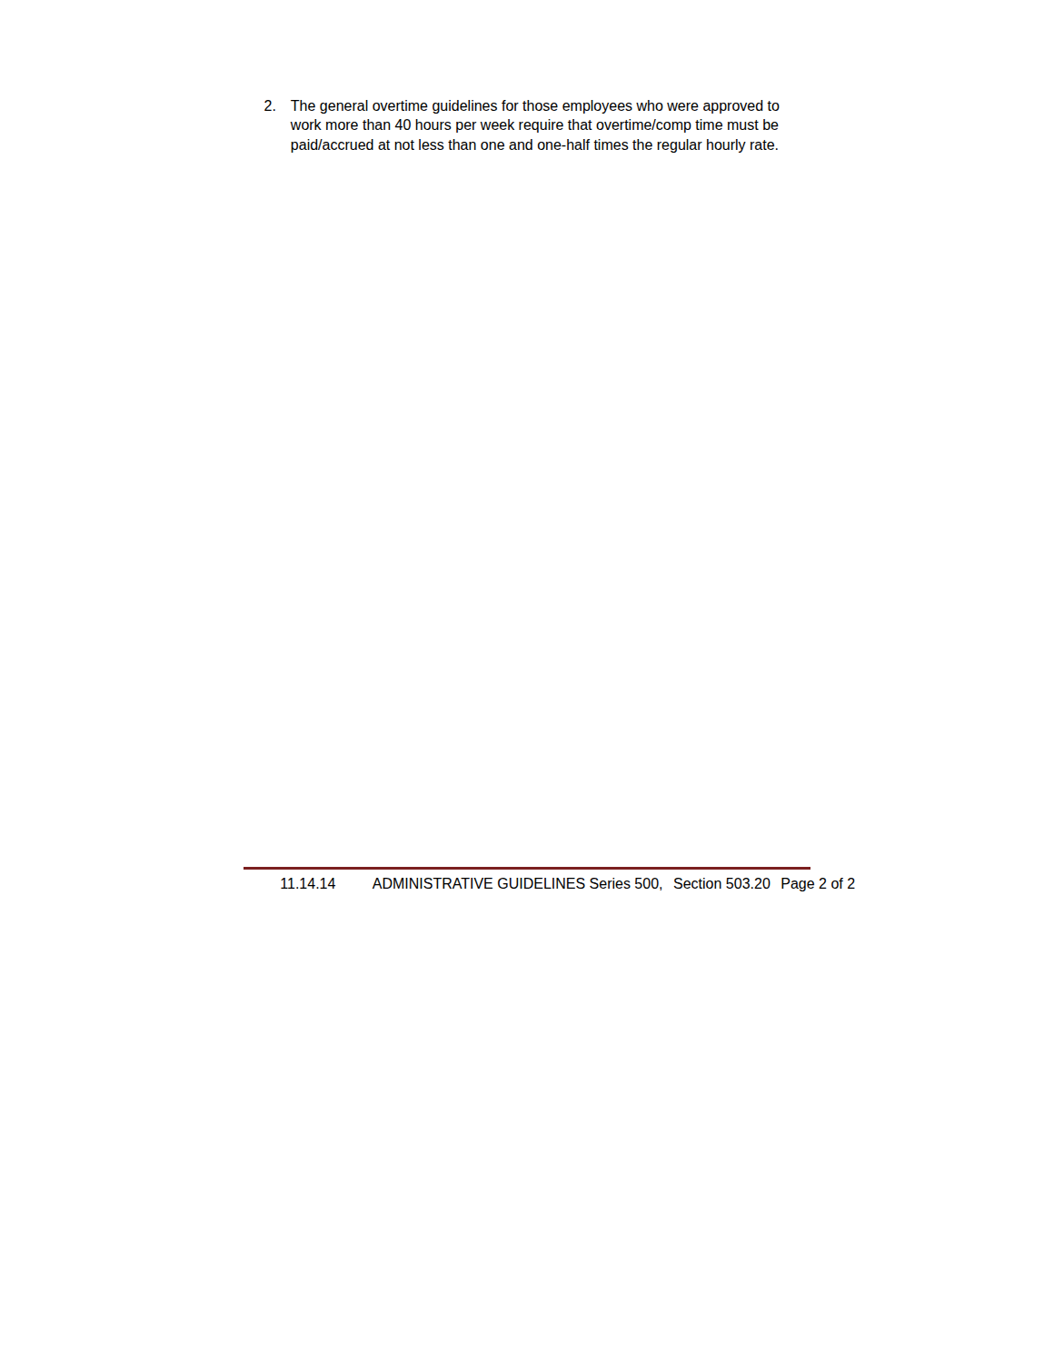The general overtime guidelines for those employees who were approved to work more than 40 hours per week require that overtime/comp time must be paid/accrued at not less than one and one-half times the regular hourly rate.
11.14.14 ADMINISTRATIVE GUIDELINES Series 500, Section 503.20 Page 2 of 2